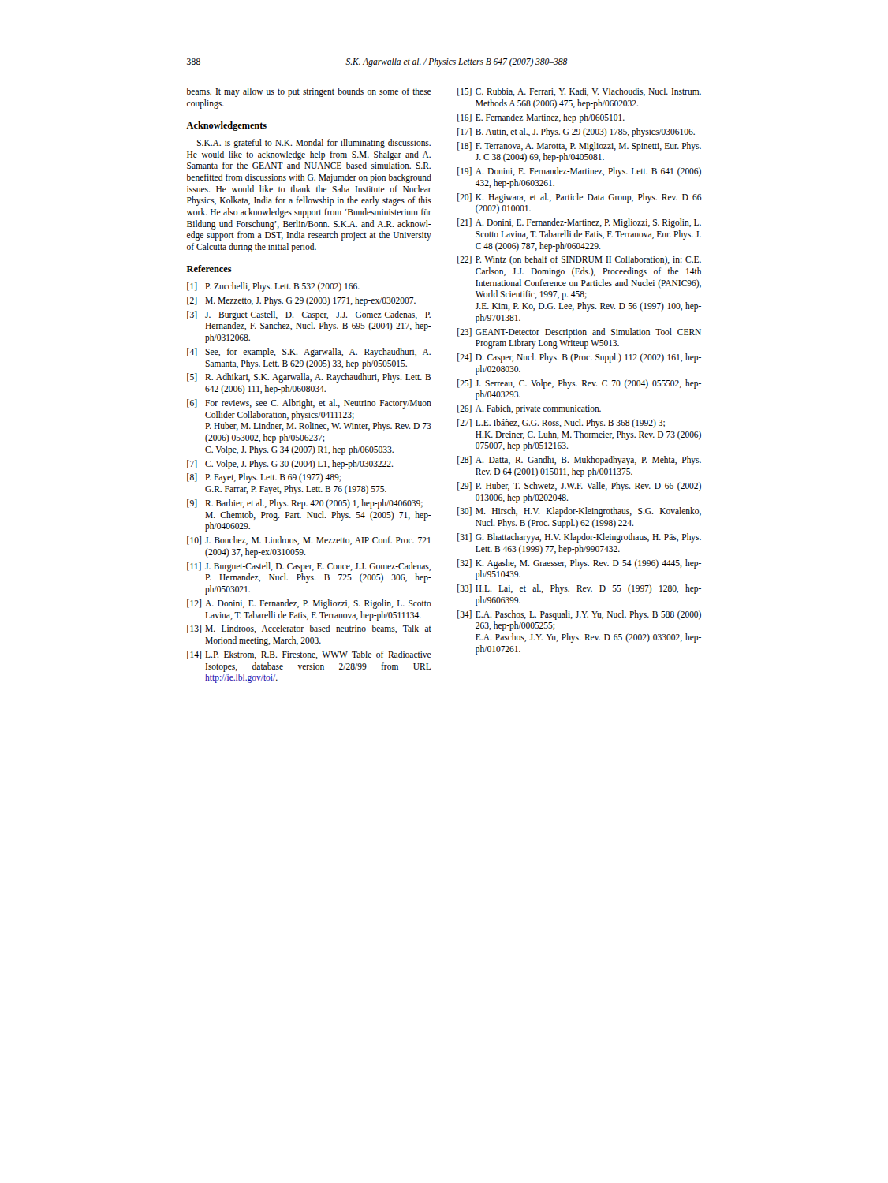388 S.K. Agarwalla et al. / Physics Letters B 647 (2007) 380–388
beams. It may allow us to put stringent bounds on some of these couplings.
Acknowledgements
S.K.A. is grateful to N.K. Mondal for illuminating discussions. He would like to acknowledge help from S.M. Shalgar and A. Samanta for the GEANT and NUANCE based simulation. S.R. benefitted from discussions with G. Majumder on pion background issues. He would like to thank the Saha Institute of Nuclear Physics, Kolkata, India for a fellowship in the early stages of this work. He also acknowledges support from ‘Bundesministerium für Bildung und Forschung’, Berlin/Bonn. S.K.A. and A.R. acknowledge support from a DST, India research project at the University of Calcutta during the initial period.
References
P. Zucchelli, Phys. Lett. B 532 (2002) 166.
M. Mezzetto, J. Phys. G 29 (2003) 1771, hep-ex/0302007.
J. Burguet-Castell, D. Casper, J.J. Gomez-Cadenas, P. Hernandez, F. Sanchez, Nucl. Phys. B 695 (2004) 217, hep-ph/0312068.
See, for example, S.K. Agarwalla, A. Raychaudhuri, A. Samanta, Phys. Lett. B 629 (2005) 33, hep-ph/0505015.
R. Adhikari, S.K. Agarwalla, A. Raychaudhuri, Phys. Lett. B 642 (2006) 111, hep-ph/0608034.
For reviews, see C. Albright, et al., Neutrino Factory/Muon Collider Collaboration, physics/0411123; P. Huber, M. Lindner, M. Rolinec, W. Winter, Phys. Rev. D 73 (2006) 053002, hep-ph/0506237; C. Volpe, J. Phys. G 34 (2007) R1, hep-ph/0605033.
C. Volpe, J. Phys. G 30 (2004) L1, hep-ph/0303222.
P. Fayet, Phys. Lett. B 69 (1977) 489; G.R. Farrar, P. Fayet, Phys. Lett. B 76 (1978) 575.
R. Barbier, et al., Phys. Rep. 420 (2005) 1, hep-ph/0406039; M. Chemtob, Prog. Part. Nucl. Phys. 54 (2005) 71, hep-ph/0406029.
J. Bouchez, M. Lindroos, M. Mezzetto, AIP Conf. Proc. 721 (2004) 37, hep-ex/0310059.
J. Burguet-Castell, D. Casper, E. Couce, J.J. Gomez-Cadenas, P. Hernandez, Nucl. Phys. B 725 (2005) 306, hep-ph/0503021.
A. Donini, E. Fernandez, P. Migliozzi, S. Rigolin, L. Scotto Lavina, T. Tabarelli de Fatis, F. Terranova, hep-ph/0511134.
M. Lindroos, Accelerator based neutrino beams, Talk at Moriond meeting, March, 2003.
L.P. Ekstrom, R.B. Firestone, WWW Table of Radioactive Isotopes, database version 2/28/99 from URL http://ie.lbl.gov/toi/.
C. Rubbia, A. Ferrari, Y. Kadi, V. Vlachoudis, Nucl. Instrum. Methods A 568 (2006) 475, hep-ph/0602032.
E. Fernandez-Martinez, hep-ph/0605101.
B. Autin, et al., J. Phys. G 29 (2003) 1785, physics/0306106.
F. Terranova, A. Marotta, P. Migliozzi, M. Spinetti, Eur. Phys. J. C 38 (2004) 69, hep-ph/0405081.
A. Donini, E. Fernandez-Martinez, Phys. Lett. B 641 (2006) 432, hep-ph/0603261.
K. Hagiwara, et al., Particle Data Group, Phys. Rev. D 66 (2002) 010001.
A. Donini, E. Fernandez-Martinez, P. Migliozzi, S. Rigolin, L. Scotto Lavina, T. Tabarelli de Fatis, F. Terranova, Eur. Phys. J. C 48 (2006) 787, hep-ph/0604229.
P. Wintz (on behalf of SINDRUM II Collaboration), in: C.E. Carlson, J.J. Domingo (Eds.), Proceedings of the 14th International Conference on Particles and Nuclei (PANIC96), World Scientific, 1997, p. 458; J.E. Kim, P. Ko, D.G. Lee, Phys. Rev. D 56 (1997) 100, hep-ph/9701381.
GEANT-Detector Description and Simulation Tool CERN Program Library Long Writeup W5013.
D. Casper, Nucl. Phys. B (Proc. Suppl.) 112 (2002) 161, hep-ph/0208030.
J. Serreau, C. Volpe, Phys. Rev. C 70 (2004) 055502, hep-ph/0403293.
A. Fabich, private communication.
L.E. Ibáñez, G.G. Ross, Nucl. Phys. B 368 (1992) 3; H.K. Dreiner, C. Luhn, M. Thormeier, Phys. Rev. D 73 (2006) 075007, hep-ph/0512163.
A. Datta, R. Gandhi, B. Mukhopadhyaya, P. Mehta, Phys. Rev. D 64 (2001) 015011, hep-ph/0011375.
P. Huber, T. Schwetz, J.W.F. Valle, Phys. Rev. D 66 (2002) 013006, hep-ph/0202048.
M. Hirsch, H.V. Klapdor-Kleingrothaus, S.G. Kovalenko, Nucl. Phys. B (Proc. Suppl.) 62 (1998) 224.
G. Bhattacharyya, H.V. Klapdor-Kleingrothaus, H. Päs, Phys. Lett. B 463 (1999) 77, hep-ph/9907432.
K. Agashe, M. Graesser, Phys. Rev. D 54 (1996) 4445, hep-ph/9510439.
H.L. Lai, et al., Phys. Rev. D 55 (1997) 1280, hep-ph/9606399.
E.A. Paschos, L. Pasquali, J.Y. Yu, Nucl. Phys. B 588 (2000) 263, hep-ph/0005255; E.A. Paschos, J.Y. Yu, Phys. Rev. D 65 (2002) 033002, hep-ph/0107261.